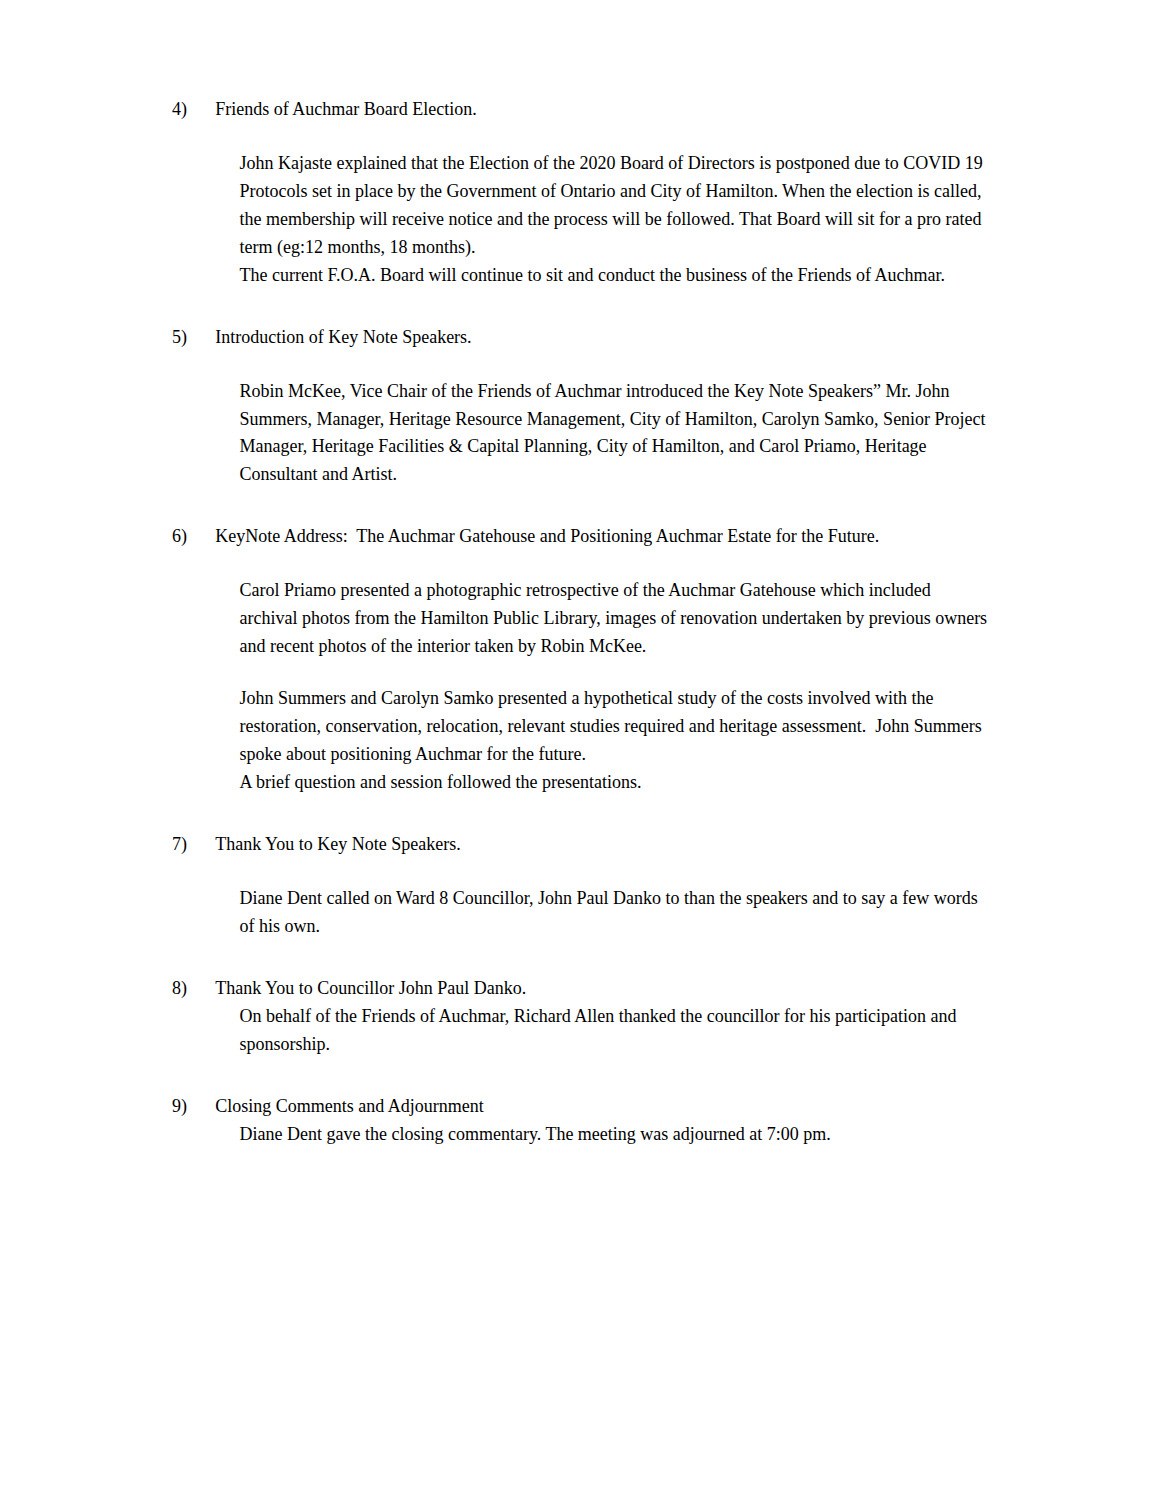4)
Friends of Auchmar Board Election.
John Kajaste explained that the Election of the 2020 Board of Directors is postponed due to COVID 19 Protocols set in place by the Government of Ontario and City of Hamilton. When the election is called, the membership will receive notice and the process will be followed. That Board will sit for a pro rated term (eg:12 months, 18 months).
The current F.O.A. Board will continue to sit and conduct the business of the Friends of Auchmar.
5)
Introduction of Key Note Speakers.
Robin McKee, Vice Chair of the Friends of Auchmar introduced the Key Note Speakers” Mr. John Summers, Manager, Heritage Resource Management, City of Hamilton, Carolyn Samko, Senior Project Manager, Heritage Facilities & Capital Planning, City of Hamilton, and Carol Priamo, Heritage Consultant and Artist.
6)
KeyNote Address: The Auchmar Gatehouse and Positioning Auchmar Estate for the Future.
Carol Priamo presented a photographic retrospective of the Auchmar Gatehouse which included archival photos from the Hamilton Public Library, images of renovation undertaken by previous owners and recent photos of the interior taken by Robin McKee.
John Summers and Carolyn Samko presented a hypothetical study of the costs involved with the restoration, conservation, relocation, relevant studies required and heritage assessment. John Summers spoke about positioning Auchmar for the future.
A brief question and session followed the presentations.
7)
Thank You to Key Note Speakers.
Diane Dent called on Ward 8 Councillor, John Paul Danko to than the speakers and to say a few words of his own.
8)
Thank You to Councillor John Paul Danko.
On behalf of the Friends of Auchmar, Richard Allen thanked the councillor for his participation and sponsorship.
9)
Closing Comments and Adjournment
Diane Dent gave the closing commentary. The meeting was adjourned at 7:00 pm.